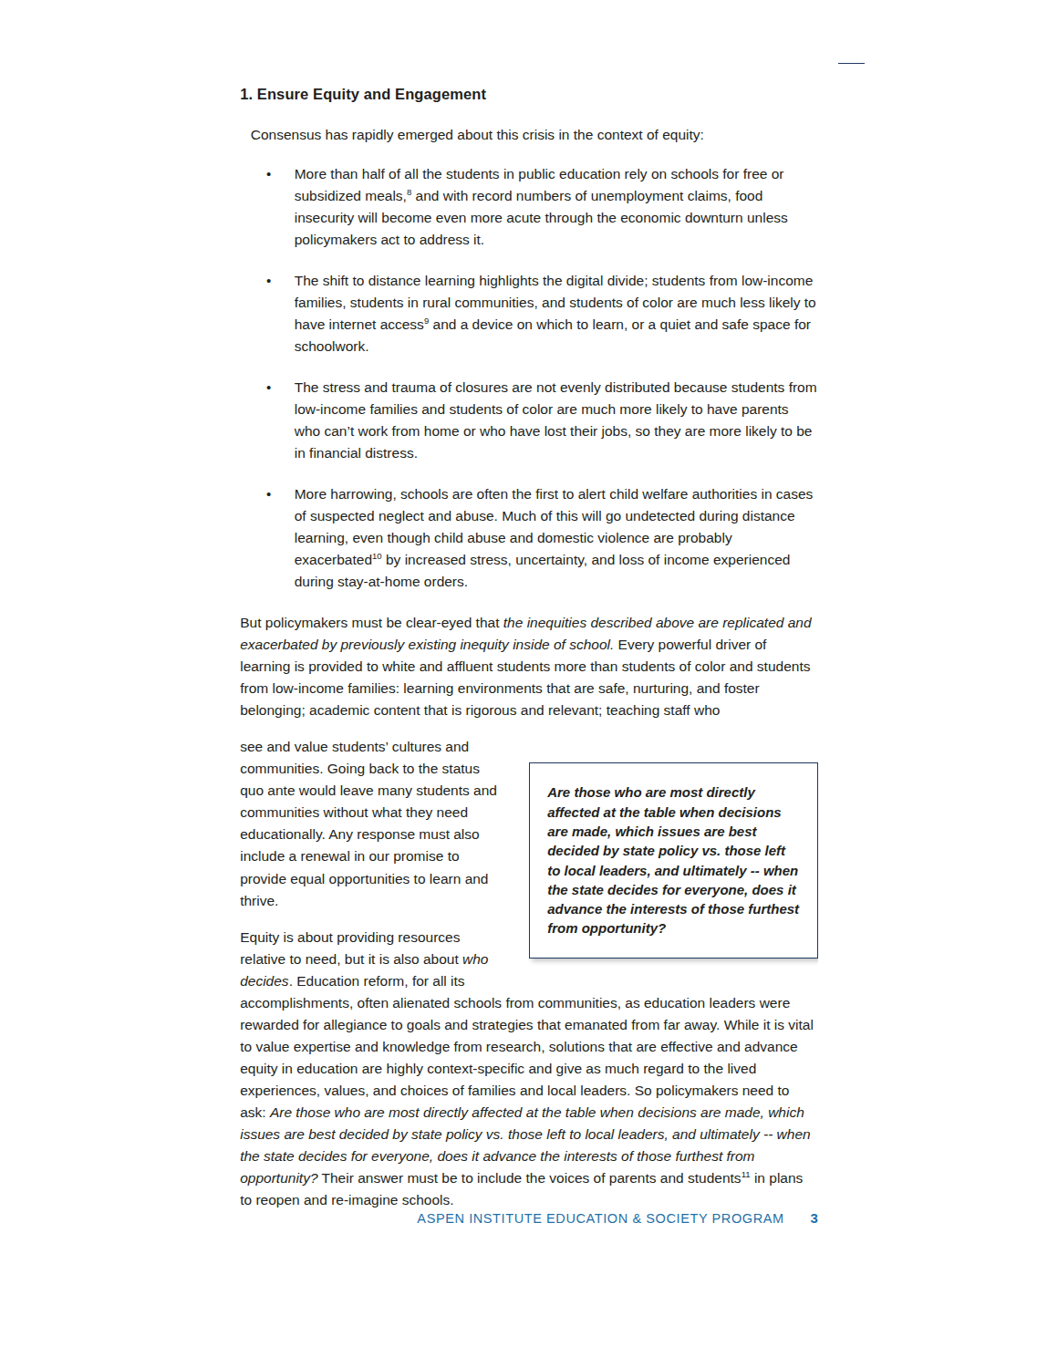1. Ensure Equity and Engagement
Consensus has rapidly emerged about this crisis in the context of equity:
More than half of all the students in public education rely on schools for free or subsidized meals,8 and with record numbers of unemployment claims, food insecurity will become even more acute through the economic downturn unless policymakers act to address it.
The shift to distance learning highlights the digital divide; students from low-income families, students in rural communities, and students of color are much less likely to have internet access9 and a device on which to learn, or a quiet and safe space for schoolwork.
The stress and trauma of closures are not evenly distributed because students from low-income families and students of color are much more likely to have parents who can’t work from home or who have lost their jobs, so they are more likely to be in financial distress.
More harrowing, schools are often the first to alert child welfare authorities in cases of suspected neglect and abuse. Much of this will go undetected during distance learning, even though child abuse and domestic violence are probably exacerbated10 by increased stress, uncertainty, and loss of income experienced during stay-at-home orders.
But policymakers must be clear-eyed that the inequities described above are replicated and exacerbated by previously existing inequity inside of school. Every powerful driver of learning is provided to white and affluent students more than students of color and students from low-income families: learning environments that are safe, nurturing, and foster belonging; academic content that is rigorous and relevant; teaching staff who
Are those who are most directly affected at the table when decisions are made, which issues are best decided by state policy vs. those left to local leaders, and ultimately -- when the state decides for everyone, does it advance the interests of those furthest from opportunity?
see and value students’ cultures and communities. Going back to the status quo ante would leave many students and communities without what they need educationally. Any response must also include a renewal in our promise to provide equal opportunities to learn and thrive.
Equity is about providing resources relative to need, but it is also about who decides. Education reform, for all its accomplishments, often alienated schools from communities, as education leaders were rewarded for allegiance to goals and strategies that emanated from far away. While it is vital to value expertise and knowledge from research, solutions that are effective and advance equity in education are highly context-specific and give as much regard to the lived experiences, values, and choices of families and local leaders. So policymakers need to ask: Are those who are most directly affected at the table when decisions are made, which issues are best decided by state policy vs. those left to local leaders, and ultimately -- when the state decides for everyone, does it advance the interests of those furthest from opportunity? Their answer must be to include the voices of parents and students11 in plans to reopen and re-imagine schools.
ASPEN INSTITUTE EDUCATION & SOCIETY PROGRAM 3